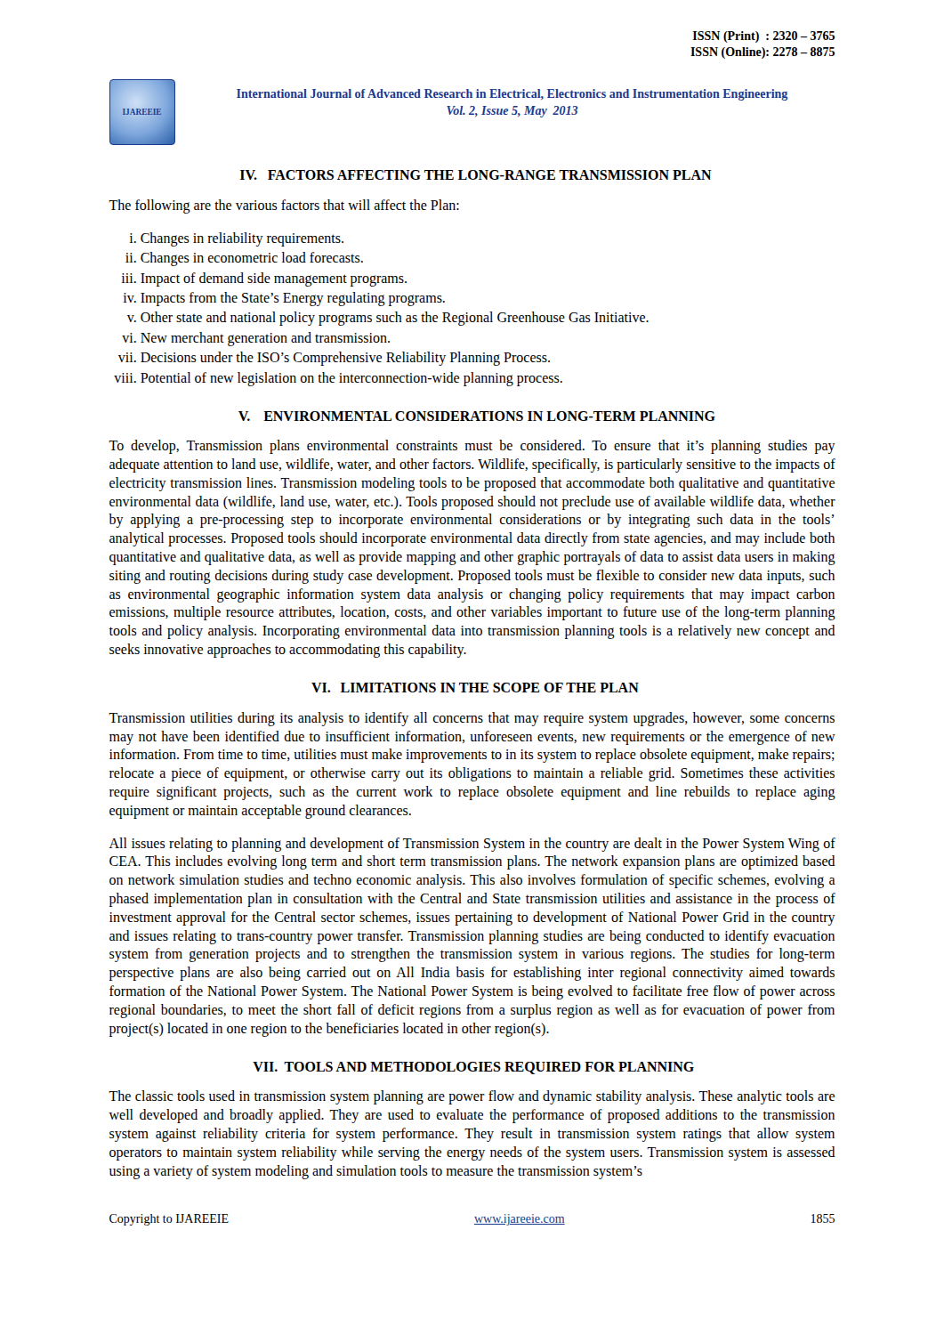ISSN (Print) : 2320 – 3765
ISSN (Online): 2278 – 8875
IJAREEIE
International Journal of Advanced Research in Electrical, Electronics and Instrumentation Engineering
Vol. 2, Issue 5, May 2013
IV. FACTORS AFFECTING THE LONG-RANGE TRANSMISSION PLAN
The following are the various factors that will affect the Plan:
Changes in reliability requirements.
Changes in econometric load forecasts.
Impact of demand side management programs.
Impacts from the State’s Energy regulating programs.
Other state and national policy programs such as the Regional Greenhouse Gas Initiative.
New merchant generation and transmission.
Decisions under the ISO’s Comprehensive Reliability Planning Process.
Potential of new legislation on the interconnection-wide planning process.
V. ENVIRONMENTAL CONSIDERATIONS IN LONG-TERM PLANNING
To develop, Transmission plans environmental constraints must be considered. To ensure that it’s planning studies pay adequate attention to land use, wildlife, water, and other factors. Wildlife, specifically, is particularly sensitive to the impacts of electricity transmission lines. Transmission modeling tools to be proposed that accommodate both qualitative and quantitative environmental data (wildlife, land use, water, etc.). Tools proposed should not preclude use of available wildlife data, whether by applying a pre-processing step to incorporate environmental considerations or by integrating such data in the tools’ analytical processes. Proposed tools should incorporate environmental data directly from state agencies, and may include both quantitative and qualitative data, as well as provide mapping and other graphic portrayals of data to assist data users in making siting and routing decisions during study case development. Proposed tools must be flexible to consider new data inputs, such as environmental geographic information system data analysis or changing policy requirements that may impact carbon emissions, multiple resource attributes, location, costs, and other variables important to future use of the long-term planning tools and policy analysis. Incorporating environmental data into transmission planning tools is a relatively new concept and seeks innovative approaches to accommodating this capability.
VI. LIMITATIONS IN THE SCOPE OF THE PLAN
Transmission utilities during its analysis to identify all concerns that may require system upgrades, however, some concerns may not have been identified due to insufficient information, unforeseen events, new requirements or the emergence of new information. From time to time, utilities must make improvements to in its system to replace obsolete equipment, make repairs; relocate a piece of equipment, or otherwise carry out its obligations to maintain a reliable grid. Sometimes these activities require significant projects, such as the current work to replace obsolete equipment and line rebuilds to replace aging equipment or maintain acceptable ground clearances.
All issues relating to planning and development of Transmission System in the country are dealt in the Power System Wing of CEA. This includes evolving long term and short term transmission plans. The network expansion plans are optimized based on network simulation studies and techno economic analysis. This also involves formulation of specific schemes, evolving a phased implementation plan in consultation with the Central and State transmission utilities and assistance in the process of investment approval for the Central sector schemes, issues pertaining to development of National Power Grid in the country and issues relating to trans-country power transfer. Transmission planning studies are being conducted to identify evacuation system from generation projects and to strengthen the transmission system in various regions. The studies for long-term perspective plans are also being carried out on All India basis for establishing inter regional connectivity aimed towards formation of the National Power System. The National Power System is being evolved to facilitate free flow of power across regional boundaries, to meet the short fall of deficit regions from a surplus region as well as for evacuation of power from project(s) located in one region to the beneficiaries located in other region(s).
VII. TOOLS AND METHODOLOGIES REQUIRED FOR PLANNING
The classic tools used in transmission system planning are power flow and dynamic stability analysis. These analytic tools are well developed and broadly applied. They are used to evaluate the performance of proposed additions to the transmission system against reliability criteria for system performance. They result in transmission system ratings that allow system operators to maintain system reliability while serving the energy needs of the system users. Transmission system is assessed using a variety of system modeling and simulation tools to measure the transmission system’s
Copyright to IJAREEIE www.ijareeie.com 1855